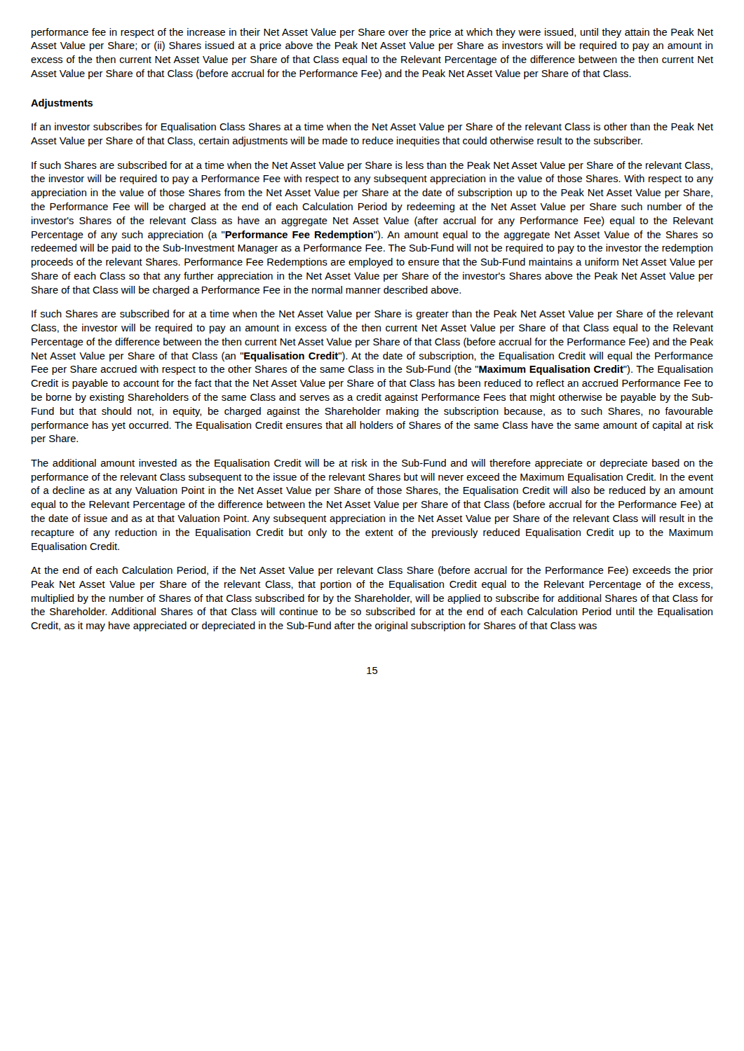performance fee in respect of the increase in their Net Asset Value per Share over the price at which they were issued, until they attain the Peak Net Asset Value per Share; or (ii) Shares issued at a price above the Peak Net Asset Value per Share as investors will be required to pay an amount in excess of the then current Net Asset Value per Share of that Class equal to the Relevant Percentage of the difference between the then current Net Asset Value per Share of that Class (before accrual for the Performance Fee) and the Peak Net Asset Value per Share of that Class.
Adjustments
If an investor subscribes for Equalisation Class Shares at a time when the Net Asset Value per Share of the relevant Class is other than the Peak Net Asset Value per Share of that Class, certain adjustments will be made to reduce inequities that could otherwise result to the subscriber.
If such Shares are subscribed for at a time when the Net Asset Value per Share is less than the Peak Net Asset Value per Share of the relevant Class, the investor will be required to pay a Performance Fee with respect to any subsequent appreciation in the value of those Shares. With respect to any appreciation in the value of those Shares from the Net Asset Value per Share at the date of subscription up to the Peak Net Asset Value per Share, the Performance Fee will be charged at the end of each Calculation Period by redeeming at the Net Asset Value per Share such number of the investor's Shares of the relevant Class as have an aggregate Net Asset Value (after accrual for any Performance Fee) equal to the Relevant Percentage of any such appreciation (a "Performance Fee Redemption"). An amount equal to the aggregate Net Asset Value of the Shares so redeemed will be paid to the Sub-Investment Manager as a Performance Fee. The Sub-Fund will not be required to pay to the investor the redemption proceeds of the relevant Shares. Performance Fee Redemptions are employed to ensure that the Sub-Fund maintains a uniform Net Asset Value per Share of each Class so that any further appreciation in the Net Asset Value per Share of the investor's Shares above the Peak Net Asset Value per Share of that Class will be charged a Performance Fee in the normal manner described above.
If such Shares are subscribed for at a time when the Net Asset Value per Share is greater than the Peak Net Asset Value per Share of the relevant Class, the investor will be required to pay an amount in excess of the then current Net Asset Value per Share of that Class equal to the Relevant Percentage of the difference between the then current Net Asset Value per Share of that Class (before accrual for the Performance Fee) and the Peak Net Asset Value per Share of that Class (an "Equalisation Credit"). At the date of subscription, the Equalisation Credit will equal the Performance Fee per Share accrued with respect to the other Shares of the same Class in the Sub-Fund (the "Maximum Equalisation Credit"). The Equalisation Credit is payable to account for the fact that the Net Asset Value per Share of that Class has been reduced to reflect an accrued Performance Fee to be borne by existing Shareholders of the same Class and serves as a credit against Performance Fees that might otherwise be payable by the Sub-Fund but that should not, in equity, be charged against the Shareholder making the subscription because, as to such Shares, no favourable performance has yet occurred. The Equalisation Credit ensures that all holders of Shares of the same Class have the same amount of capital at risk per Share.
The additional amount invested as the Equalisation Credit will be at risk in the Sub-Fund and will therefore appreciate or depreciate based on the performance of the relevant Class subsequent to the issue of the relevant Shares but will never exceed the Maximum Equalisation Credit. In the event of a decline as at any Valuation Point in the Net Asset Value per Share of those Shares, the Equalisation Credit will also be reduced by an amount equal to the Relevant Percentage of the difference between the Net Asset Value per Share of that Class (before accrual for the Performance Fee) at the date of issue and as at that Valuation Point. Any subsequent appreciation in the Net Asset Value per Share of the relevant Class will result in the recapture of any reduction in the Equalisation Credit but only to the extent of the previously reduced Equalisation Credit up to the Maximum Equalisation Credit.
At the end of each Calculation Period, if the Net Asset Value per relevant Class Share (before accrual for the Performance Fee) exceeds the prior Peak Net Asset Value per Share of the relevant Class, that portion of the Equalisation Credit equal to the Relevant Percentage of the excess, multiplied by the number of Shares of that Class subscribed for by the Shareholder, will be applied to subscribe for additional Shares of that Class for the Shareholder. Additional Shares of that Class will continue to be so subscribed for at the end of each Calculation Period until the Equalisation Credit, as it may have appreciated or depreciated in the Sub-Fund after the original subscription for Shares of that Class was
15